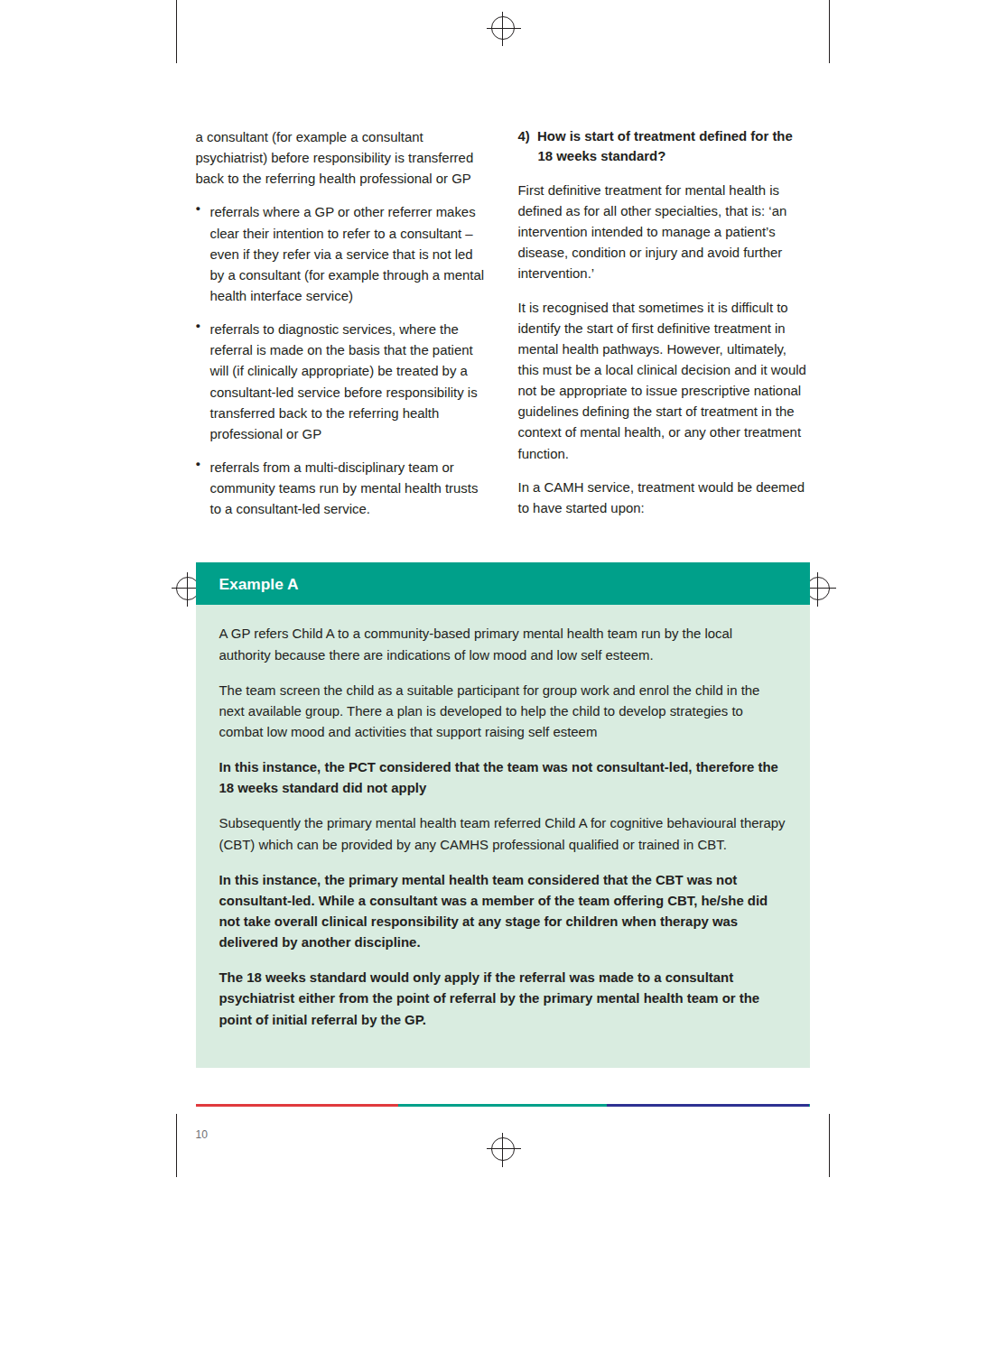a consultant (for example a consultant psychiatrist) before responsibility is transferred back to the referring health professional or GP
referrals where a GP or other referrer makes clear their intention to refer to a consultant – even if they refer via a service that is not led by a consultant (for example through a mental health interface service)
referrals to diagnostic services, where the referral is made on the basis that the patient will (if clinically appropriate) be treated by a consultant-led service before responsibility is transferred back to the referring health professional or GP
referrals from a multi-disciplinary team or community teams run by mental health trusts to a consultant-led service.
4) How is start of treatment defined for the 18 weeks standard?
First definitive treatment for mental health is defined as for all other specialties, that is: ‘an intervention intended to manage a patient’s disease, condition or injury and avoid further intervention.’
It is recognised that sometimes it is difficult to identify the start of first definitive treatment in mental health pathways. However, ultimately, this must be a local clinical decision and it would not be appropriate to issue prescriptive national guidelines defining the start of treatment in the context of mental health, or any other treatment function.
In a CAMH service, treatment would be deemed to have started upon:
Example A
A GP refers Child A to a community-based primary mental health team run by the local authority because there are indications of low mood and low self esteem.
The team screen the child as a suitable participant for group work and enrol the child in the next available group. There a plan is developed to help the child to develop strategies to combat low mood and activities that support raising self esteem
In this instance, the PCT considered that the team was not consultant-led, therefore the 18 weeks standard did not apply
Subsequently the primary mental health team referred Child A for cognitive behavioural therapy (CBT) which can be provided by any CAMHS professional qualified or trained in CBT.
In this instance, the primary mental health team considered that the CBT was not consultant-led. While a consultant was a member of the team offering CBT, he/she did not take overall clinical responsibility at any stage for children when therapy was delivered by another discipline.
The 18 weeks standard would only apply if the referral was made to a consultant psychiatrist either from the point of referral by the primary mental health team or the point of initial referral by the GP.
10